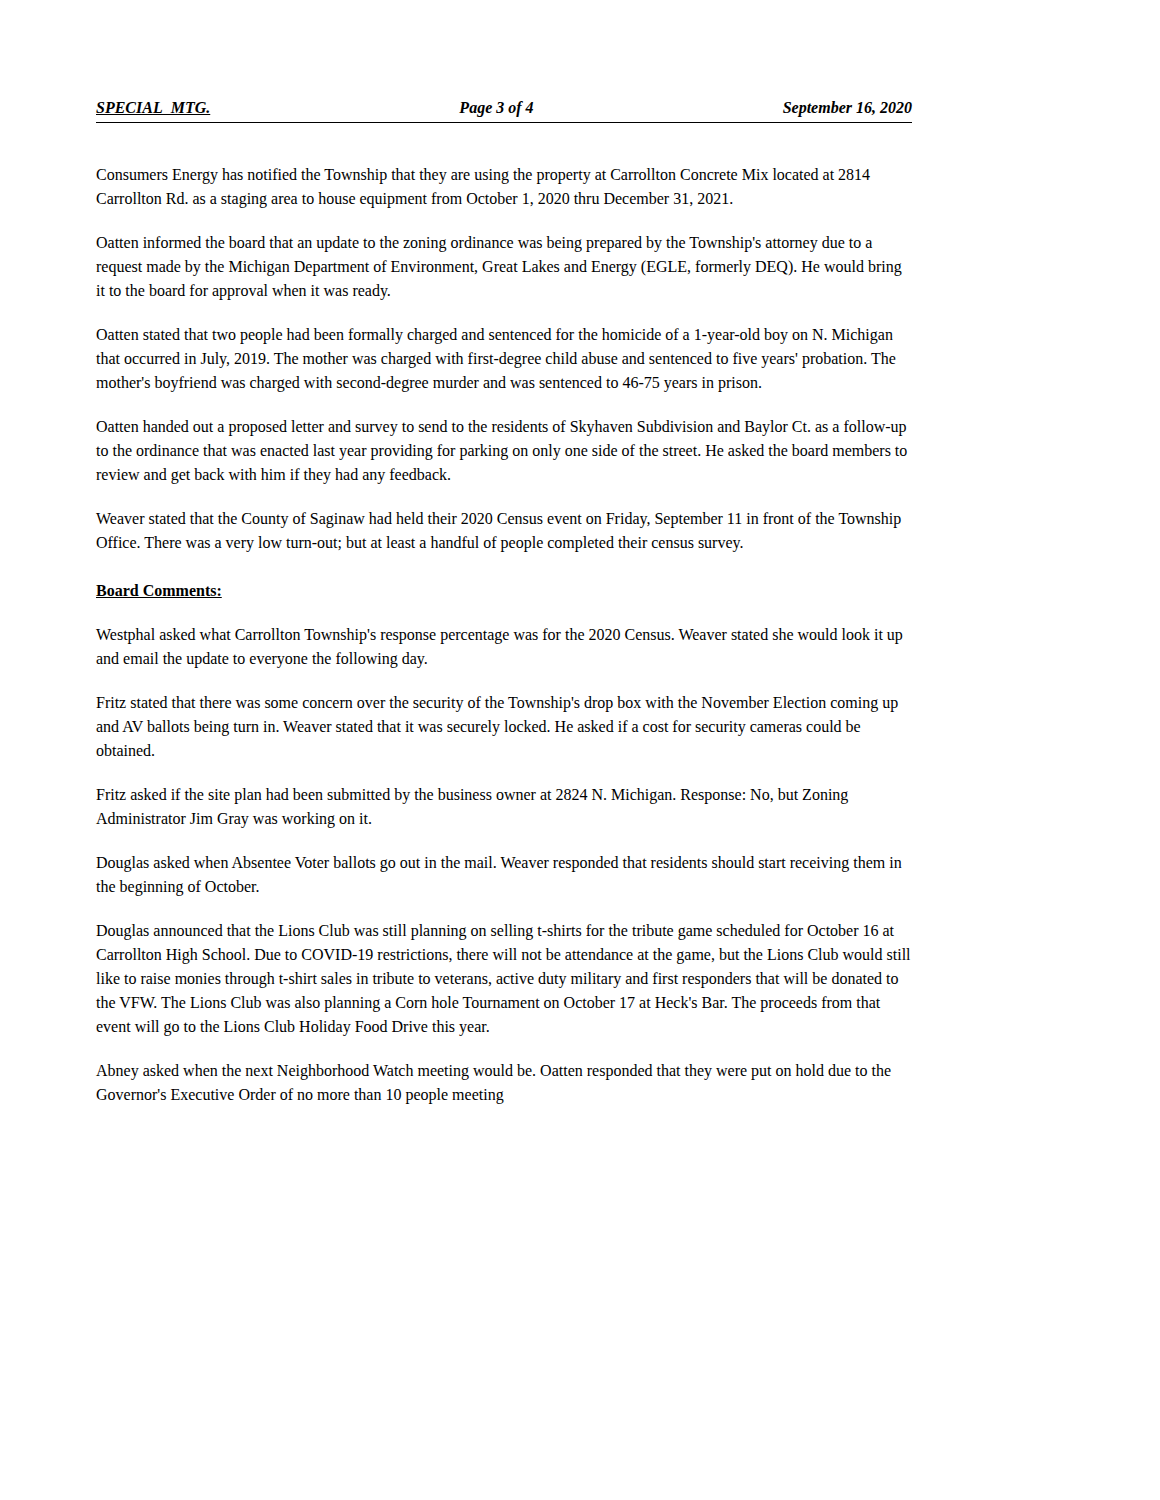SPECIAL MTG. Page 3 of 4 September 16, 2020
Consumers Energy has notified the Township that they are using the property at Carrollton Concrete Mix located at 2814 Carrollton Rd. as a staging area to house equipment from October 1, 2020 thru December 31, 2021.
Oatten informed the board that an update to the zoning ordinance was being prepared by the Township's attorney due to a request made by the Michigan Department of Environment, Great Lakes and Energy (EGLE, formerly DEQ). He would bring it to the board for approval when it was ready.
Oatten stated that two people had been formally charged and sentenced for the homicide of a 1-year-old boy on N. Michigan that occurred in July, 2019. The mother was charged with first-degree child abuse and sentenced to five years' probation. The mother's boyfriend was charged with second-degree murder and was sentenced to 46-75 years in prison.
Oatten handed out a proposed letter and survey to send to the residents of Skyhaven Subdivision and Baylor Ct. as a follow-up to the ordinance that was enacted last year providing for parking on only one side of the street. He asked the board members to review and get back with him if they had any feedback.
Weaver stated that the County of Saginaw had held their 2020 Census event on Friday, September 11 in front of the Township Office. There was a very low turn-out; but at least a handful of people completed their census survey.
Board Comments:
Westphal asked what Carrollton Township's response percentage was for the 2020 Census. Weaver stated she would look it up and email the update to everyone the following day.
Fritz stated that there was some concern over the security of the Township's drop box with the November Election coming up and AV ballots being turn in. Weaver stated that it was securely locked. He asked if a cost for security cameras could be obtained.
Fritz asked if the site plan had been submitted by the business owner at 2824 N. Michigan. Response: No, but Zoning Administrator Jim Gray was working on it.
Douglas asked when Absentee Voter ballots go out in the mail. Weaver responded that residents should start receiving them in the beginning of October.
Douglas announced that the Lions Club was still planning on selling t-shirts for the tribute game scheduled for October 16 at Carrollton High School. Due to COVID-19 restrictions, there will not be attendance at the game, but the Lions Club would still like to raise monies through t-shirt sales in tribute to veterans, active duty military and first responders that will be donated to the VFW. The Lions Club was also planning a Corn hole Tournament on October 17 at Heck's Bar. The proceeds from that event will go to the Lions Club Holiday Food Drive this year.
Abney asked when the next Neighborhood Watch meeting would be. Oatten responded that they were put on hold due to the Governor's Executive Order of no more than 10 people meeting